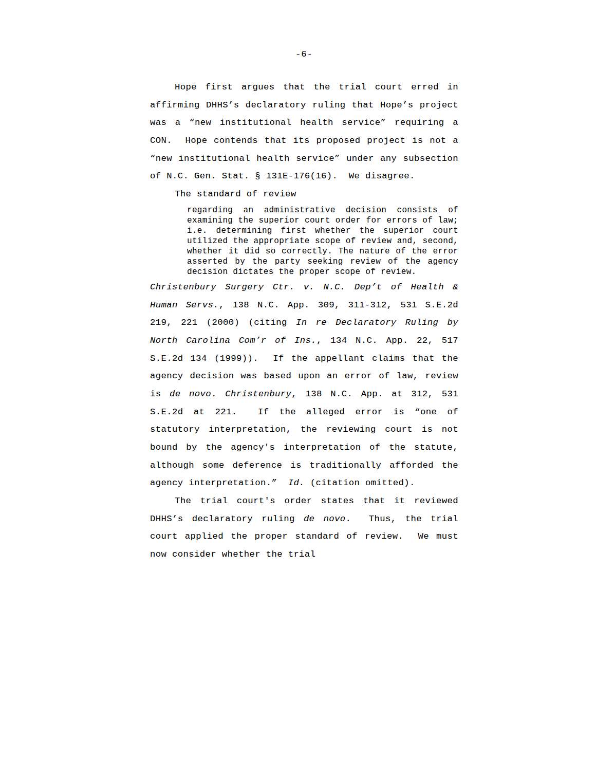-6-
Hope first argues that the trial court erred in affirming DHHS’s declaratory ruling that Hope’s project was a “new institutional health service” requiring a CON. Hope contends that its proposed project is not a “new institutional health service” under any subsection of N.C. Gen. Stat. § 131E-176(16). We disagree.
The standard of review
regarding an administrative decision consists of examining the superior court order for errors of law; i.e. determining first whether the superior court utilized the appropriate scope of review and, second, whether it did so correctly. The nature of the error asserted by the party seeking review of the agency decision dictates the proper scope of review.
Christenbury Surgery Ctr. v. N.C. Dep’t of Health & Human Servs., 138 N.C. App. 309, 311-312, 531 S.E.2d 219, 221 (2000) (citing In re Declaratory Ruling by North Carolina Com’r of Ins., 134 N.C. App. 22, 517 S.E.2d 134 (1999)). If the appellant claims that the agency decision was based upon an error of law, review is de novo. Christenbury, 138 N.C. App. at 312, 531 S.E.2d at 221. If the alleged error is “one of statutory interpretation, the reviewing court is not bound by the agency's interpretation of the statute, although some deference is traditionally afforded the agency interpretation.” Id. (citation omitted).
The trial court's order states that it reviewed DHHS’s declaratory ruling de novo. Thus, the trial court applied the proper standard of review. We must now consider whether the trial